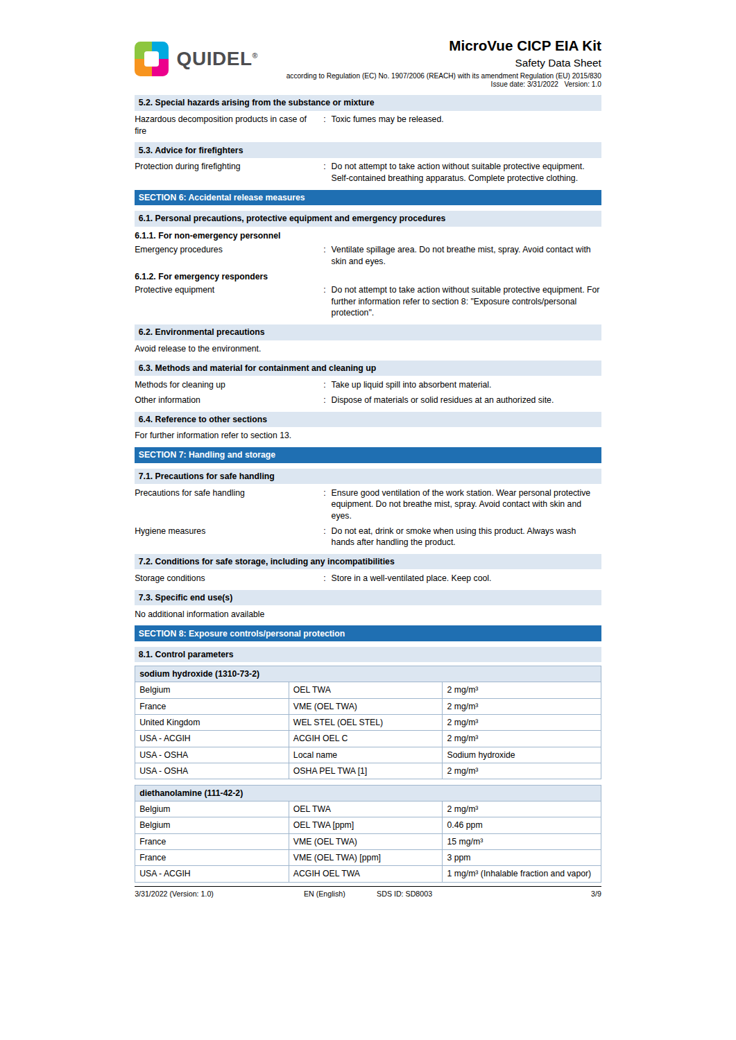QUIDEL®
MicroVue CICP EIA Kit
Safety Data Sheet
according to Regulation (EC) No. 1907/2006 (REACH) with its amendment Regulation (EU) 2015/830
Issue date: 3/31/2022 Version: 1.0
5.2. Special hazards arising from the substance or mixture
Hazardous decomposition products in case of fire
:
Toxic fumes may be released.
5.3. Advice for firefighters
Protection during firefighting
:
Do not attempt to take action without suitable protective equipment. Self-contained breathing apparatus. Complete protective clothing.
SECTION 6: Accidental release measures
6.1. Personal precautions, protective equipment and emergency procedures
6.1.1. For non-emergency personnel
Emergency procedures
:
Ventilate spillage area. Do not breathe mist, spray. Avoid contact with skin and eyes.
6.1.2. For emergency responders
Protective equipment
:
Do not attempt to take action without suitable protective equipment. For further information refer to section 8: "Exposure controls/personal protection".
6.2. Environmental precautions
Avoid release to the environment.
6.3. Methods and material for containment and cleaning up
Methods for cleaning up
:
Take up liquid spill into absorbent material.
Other information
:
Dispose of materials or solid residues at an authorized site.
6.4. Reference to other sections
For further information refer to section 13.
SECTION 7: Handling and storage
7.1. Precautions for safe handling
Precautions for safe handling
:
Ensure good ventilation of the work station. Wear personal protective equipment. Do not breathe mist, spray. Avoid contact with skin and eyes.
Hygiene measures
:
Do not eat, drink or smoke when using this product. Always wash hands after handling the product.
7.2. Conditions for safe storage, including any incompatibilities
Storage conditions
:
Store in a well-ventilated place. Keep cool.
7.3. Specific end use(s)
No additional information available
SECTION 8: Exposure controls/personal protection
8.1. Control parameters
| sodium hydroxide (1310-73-2) |
| --- |
| Belgium | OEL TWA | 2 mg/m³ |
| France | VME (OEL TWA) | 2 mg/m³ |
| United Kingdom | WEL STEL (OEL STEL) | 2 mg/m³ |
| USA - ACGIH | ACGIH OEL C | 2 mg/m³ |
| USA - OSHA | Local name | Sodium hydroxide |
| USA - OSHA | OSHA PEL TWA [1] | 2 mg/m³ |
| diethanolamine (111-42-2) |
| --- |
| Belgium | OEL TWA | 2 mg/m³ |
| Belgium | OEL TWA [ppm] | 0.46 ppm |
| France | VME (OEL TWA) | 15 mg/m³ |
| France | VME (OEL TWA) [ppm] | 3 ppm |
| USA - ACGIH | ACGIH OEL TWA | 1 mg/m³ (Inhalable fraction and vapor) |
3/31/2022 (Version: 1.0)
EN (English) SDS ID: SD8003
3/9